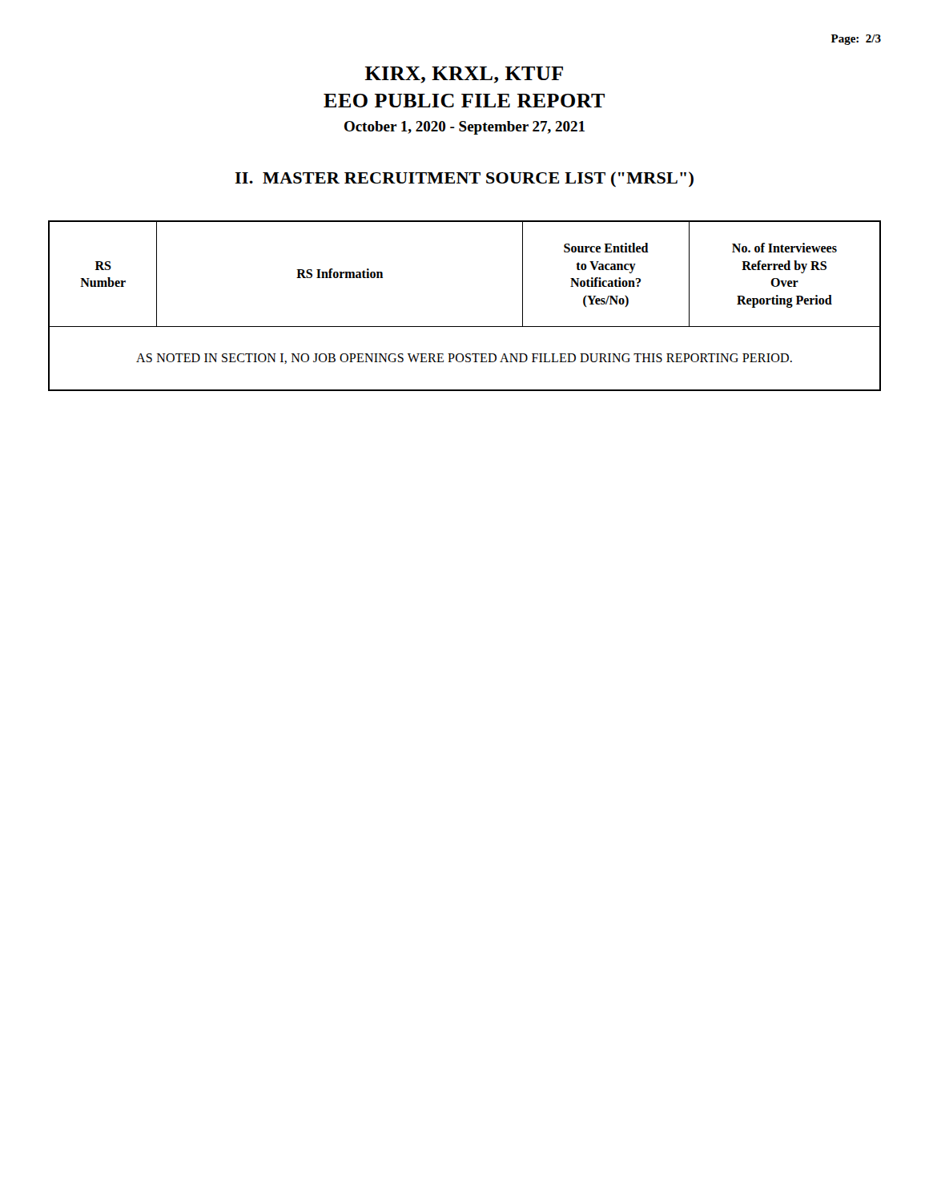Page: 2/3
KIRX, KRXL, KTUF
EEO PUBLIC FILE REPORT
October 1, 2020 - September 27, 2021
II. MASTER RECRUITMENT SOURCE LIST ("MRSL")
| RS Number | RS Information | Source Entitled to Vacancy Notification? (Yes/No) | No. of Interviewees Referred by RS Over Reporting Period |
| --- | --- | --- | --- |
| AS NOTED IN SECTION I, NO JOB OPENINGS WERE POSTED AND FILLED DURING THIS REPORTING PERIOD. |